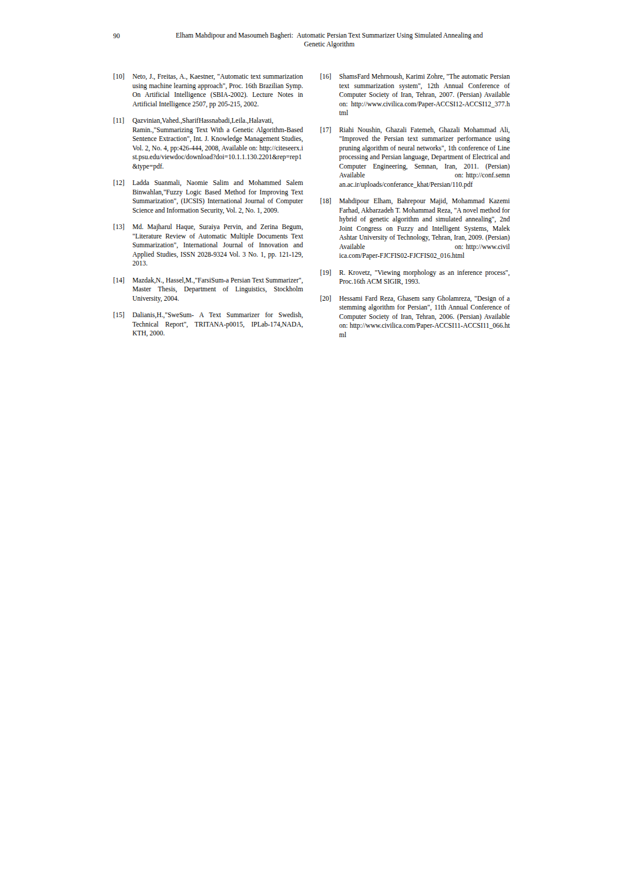90
Elham Mahdipour and Masoumeh Bagheri: Automatic Persian Text Summarizer Using Simulated Annealing and
Genetic Algorithm
[10] Neto, J., Freitas, A., Kaestner, "Automatic text summarization using machine learning approach", Proc. 16th Brazilian Symp. On Artificial Intelligence (SBIA-2002). Lecture Notes in Artificial Intelligence 2507, pp 205-215, 2002.
[11] Qazvinian,Vahed.,SharifHassnabadi,Leila.,Halavati, Ramin.,"Summarizing Text With a Genetic Algorithm-Based Sentence Extraction", Int. J. Knowledge Management Studies, Vol. 2, No. 4, pp:426-444, 2008, Available on: http://citeseerx.ist.psu.edu/viewdoc/download?doi=10.1.1.130.2201&rep=rep1&type=pdf.
[12] Ladda Suanmali, Naomie Salim and Mohammed Salem Binwahlan,"Fuzzy Logic Based Method for Improving Text Summarization", (IJCSIS) International Journal of Computer Science and Information Security, Vol. 2, No. 1, 2009.
[13] Md. Majharul Haque, Suraiya Pervin, and Zerina Begum, "Literature Review of Automatic Multiple Documents Text Summarization", International Journal of Innovation and Applied Studies, ISSN 2028-9324 Vol. 3 No. 1, pp. 121-129, 2013.
[14] Mazdak,N., Hassel,M.,"FarsiSum-a Persian Text Summarizer", Master Thesis, Department of Linguistics, Stockholm University, 2004.
[15] Dalianis,H.,"SweSum- A Text Summarizer for Swedish, Technical Report", TRITANA-p0015, IPLab-174,NADA, KTH, 2000.
[16] ShamsFard Mehrnoush, Karimi Zohre, "The automatic Persian text summarization system", 12th Annual Conference of Computer Society of Iran, Tehran, 2007. (Persian) Available on: http://www.civilica.com/Paper-ACCSI12-ACCSI12_377.html
[17] Riahi Noushin, Ghazali Fatemeh, Ghazali Mohammad Ali, "Improved the Persian text summarizer performance using pruning algorithm of neural networks", 1th conference of Line processing and Persian language, Department of Electrical and Computer Engineering, Semnan, Iran, 2011. (Persian) Available on: http://conf.semnan.ac.ir/uploads/conferance_khat/Persian/110.pdf
[18] Mahdipour Elham, Bahrepour Majid, Mohammad Kazemi Farhad, Akbarzadeh T. Mohammad Reza, "A novel method for hybrid of genetic algorithm and simulated annealing", 2nd Joint Congress on Fuzzy and Intelligent Systems, Malek Ashtar University of Technology, Tehran, Iran, 2009. (Persian) Available on: http://www.civilica.com/Paper-FJCFIS02-FJCFIS02_016.html
[19] R. Krovetz, "Viewing morphology as an inference process", Proc.16th ACM SIGIR, 1993.
[20] Hessami Fard Reza, Ghasem sany Gholamreza, "Design of a stemming algorithm for Persian", 11th Annual Conference of Computer Society of Iran, Tehran, 2006. (Persian) Available on: http://www.civilica.com/Paper-ACCSI11-ACCSI11_066.html